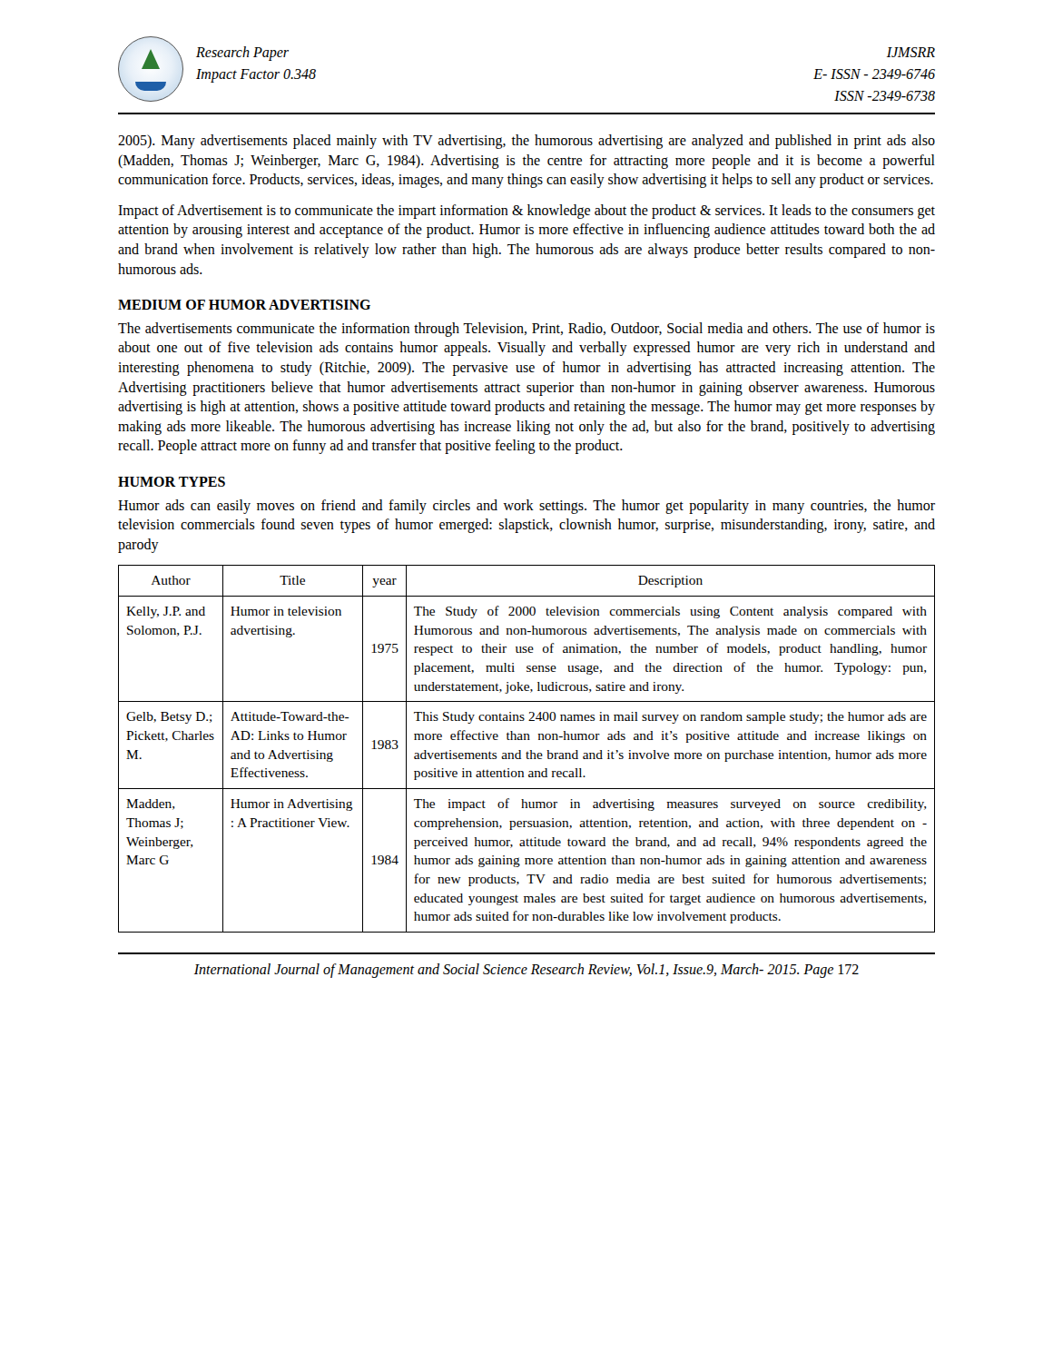Research Paper
Impact Factor 0.348
IJMSRR
E- ISSN - 2349-6746
ISSN -2349-6738
2005). Many advertisements placed mainly with TV advertising, the humorous advertising are analyzed and published in print ads also (Madden, Thomas J; Weinberger, Marc G, 1984). Advertising is the centre for attracting more people and it is become a powerful communication force. Products, services, ideas, images, and many things can easily show advertising it helps to sell any product or services.
Impact of Advertisement is to communicate the impart information & knowledge about the product & services. It leads to the consumers get attention by arousing interest and acceptance of the product. Humor is more effective in influencing audience attitudes toward both the ad and brand when involvement is relatively low rather than high. The humorous ads are always produce better results compared to non-humorous ads.
Medium of Humor Advertising
The advertisements communicate the information through Television, Print, Radio, Outdoor, Social media and others. The use of humor is about one out of five television ads contains humor appeals. Visually and verbally expressed humor are very rich in understand and interesting phenomena to study (Ritchie, 2009). The pervasive use of humor in advertising has attracted increasing attention. The Advertising practitioners believe that humor advertisements attract superior than non-humor in gaining observer awareness. Humorous advertising is high at attention, shows a positive attitude toward products and retaining the message. The humor may get more responses by making ads more likeable. The humorous advertising has increase liking not only the ad, but also for the brand, positively to advertising recall. People attract more on funny ad and transfer that positive feeling to the product.
Humor Types
Humor ads can easily moves on friend and family circles and work settings. The humor get popularity in many countries, the humor television commercials found seven types of humor emerged: slapstick, clownish humor, surprise, misunderstanding, irony, satire, and parody
| Author | Title | year | Description |
| --- | --- | --- | --- |
| Kelly, J.P. and Solomon, P.J. | Humor in television advertising. | 1975 | The Study of 2000 television commercials using Content analysis compared with Humorous and non-humorous advertisements, The analysis made on commercials with respect to their use of animation, the number of models, product handling, humor placement, multi sense usage, and the direction of the humor. Typology: pun, understatement, joke, ludicrous, satire and irony. |
| Gelb, Betsy D.; Pickett, Charles M. | Attitude-Toward-the-AD: Links to Humor and to Advertising Effectiveness. | 1983 | This Study contains 2400 names in mail survey on random sample study; the humor ads are more effective than non-humor ads and it’s positive attitude and increase likings on advertisements and the brand and it’s involve more on purchase intention, humor ads more positive in attention and recall. |
| Madden, Thomas J; Weinberger, Marc G | Humor in Advertising : A Practitioner View. | 1984 | The impact of humor in advertising measures surveyed on source credibility, comprehension, persuasion, attention, retention, and action, with three dependent on - perceived humor, attitude toward the brand, and ad recall, 94% respondents agreed the humor ads gaining more attention than non-humor ads in gaining attention and awareness for new products, TV and radio media are best suited for humorous advertisements; educated youngest males are best suited for target audience on humorous advertisements, humor ads suited for non-durables like low involvement products. |
International Journal of Management and Social Science Research Review, Vol.1, Issue.9, March- 2015. Page 172